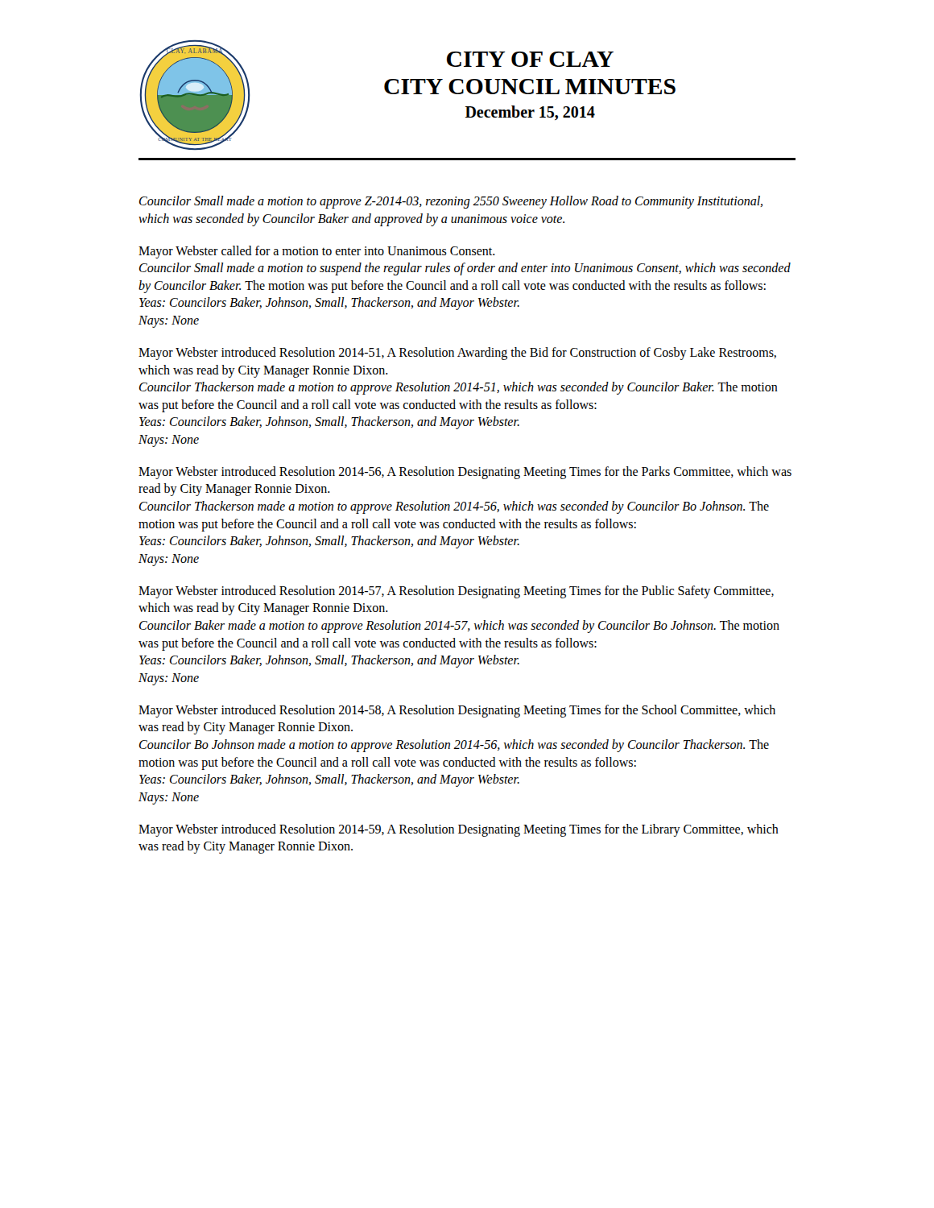CLAY, ALABAMA COMMUNITY AT THE HEART
CITY OF CLAY
CITY COUNCIL MINUTES
December 15, 2014
Councilor Small made a motion to approve Z-2014-03, rezoning 2550 Sweeney Hollow Road to Community Institutional, which was seconded by Councilor Baker and approved by a unanimous voice vote.
Mayor Webster called for a motion to enter into Unanimous Consent.
Councilor Small made a motion to suspend the regular rules of order and enter into Unanimous Consent, which was seconded by Councilor Baker. The motion was put before the Council and a roll call vote was conducted with the results as follows:
Yeas: Councilors Baker, Johnson, Small, Thackerson, and Mayor Webster.
Nays: None
Mayor Webster introduced Resolution 2014-51, A Resolution Awarding the Bid for Construction of Cosby Lake Restrooms, which was read by City Manager Ronnie Dixon.
Councilor Thackerson made a motion to approve Resolution 2014-51, which was seconded by Councilor Baker. The motion was put before the Council and a roll call vote was conducted with the results as follows:
Yeas: Councilors Baker, Johnson, Small, Thackerson, and Mayor Webster.
Nays: None
Mayor Webster introduced Resolution 2014-56, A Resolution Designating Meeting Times for the Parks Committee, which was read by City Manager Ronnie Dixon.
Councilor Thackerson made a motion to approve Resolution 2014-56, which was seconded by Councilor Bo Johnson. The motion was put before the Council and a roll call vote was conducted with the results as follows:
Yeas: Councilors Baker, Johnson, Small, Thackerson, and Mayor Webster.
Nays: None
Mayor Webster introduced Resolution 2014-57, A Resolution Designating Meeting Times for the Public Safety Committee, which was read by City Manager Ronnie Dixon.
Councilor Baker made a motion to approve Resolution 2014-57, which was seconded by Councilor Bo Johnson. The motion was put before the Council and a roll call vote was conducted with the results as follows:
Yeas: Councilors Baker, Johnson, Small, Thackerson, and Mayor Webster.
Nays: None
Mayor Webster introduced Resolution 2014-58, A Resolution Designating Meeting Times for the School Committee, which was read by City Manager Ronnie Dixon.
Councilor Bo Johnson made a motion to approve Resolution 2014-56, which was seconded by Councilor Thackerson. The motion was put before the Council and a roll call vote was conducted with the results as follows:
Yeas: Councilors Baker, Johnson, Small, Thackerson, and Mayor Webster.
Nays: None
Mayor Webster introduced Resolution 2014-59, A Resolution Designating Meeting Times for the Library Committee, which was read by City Manager Ronnie Dixon.